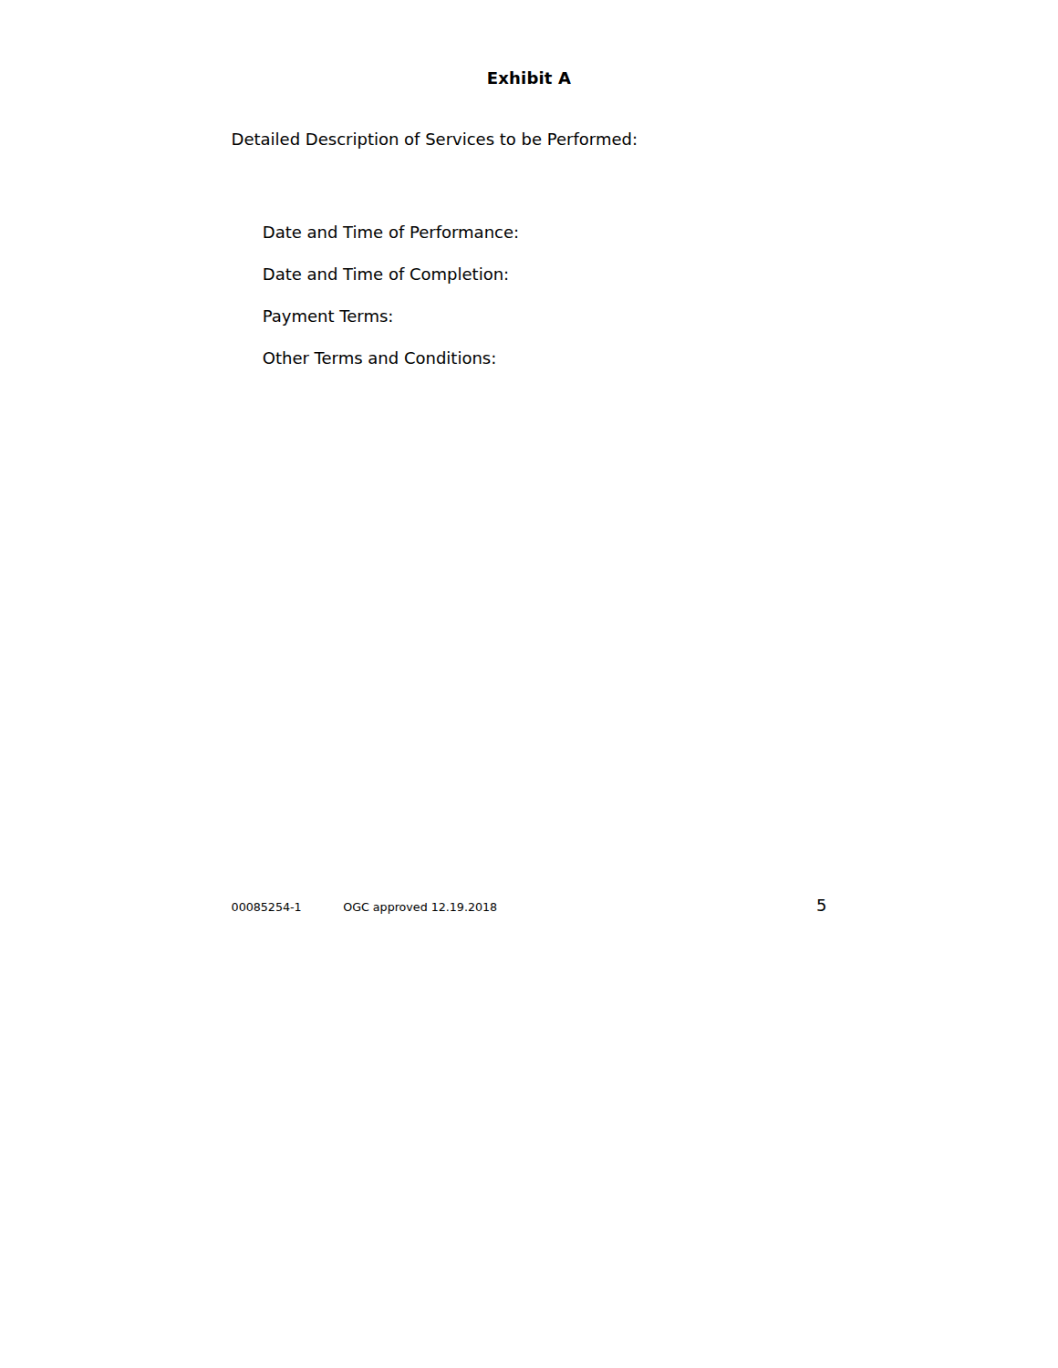Exhibit A
Detailed Description of Services to be Performed:
Date and Time of Performance:
Date and Time of Completion:
Payment Terms:
Other Terms and Conditions:
00085254-1 OGC approved 12.19.2018 5